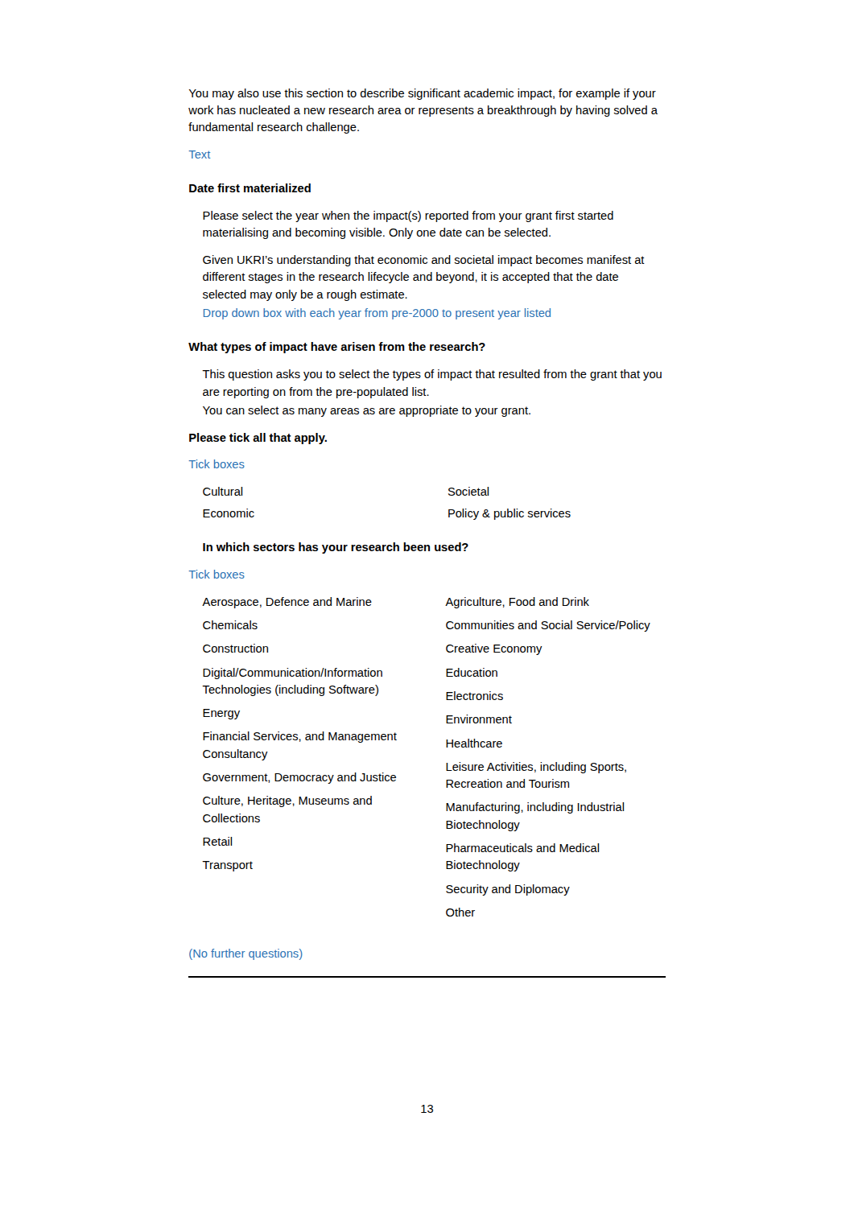You may also use this section to describe significant academic impact, for example if your work has nucleated a new research area or represents a breakthrough by having solved a fundamental research challenge.
Text
Date first materialized
Please select the year when the impact(s) reported from your grant first started materialising and becoming visible. Only one date can be selected.
Given UKRI’s understanding that economic and societal impact becomes manifest at different stages in the research lifecycle and beyond, it is accepted that the date selected may only be a rough estimate.
Drop down box with each year from pre-2000 to present year listed
What types of impact have arisen from the research?
This question asks you to select the types of impact that resulted from the grant that you are reporting on from the pre-populated list.
You can select as many areas as are appropriate to your grant.
Please tick all that apply.
Tick boxes
Cultural
Economic
Societal
Policy & public services
In which sectors has your research been used?
Tick boxes
Aerospace, Defence and Marine
Chemicals
Construction
Digital/Communication/Information Technologies (including Software)
Energy
Financial Services, and Management Consultancy
Government, Democracy and Justice
Culture, Heritage, Museums and Collections
Retail
Transport
Agriculture, Food and Drink
Communities and Social Service/Policy
Creative Economy
Education
Electronics
Environment
Healthcare
Leisure Activities, including Sports, Recreation and Tourism
Manufacturing, including Industrial Biotechnology
Pharmaceuticals and Medical Biotechnology
Security and Diplomacy
Other
(No further questions)
13